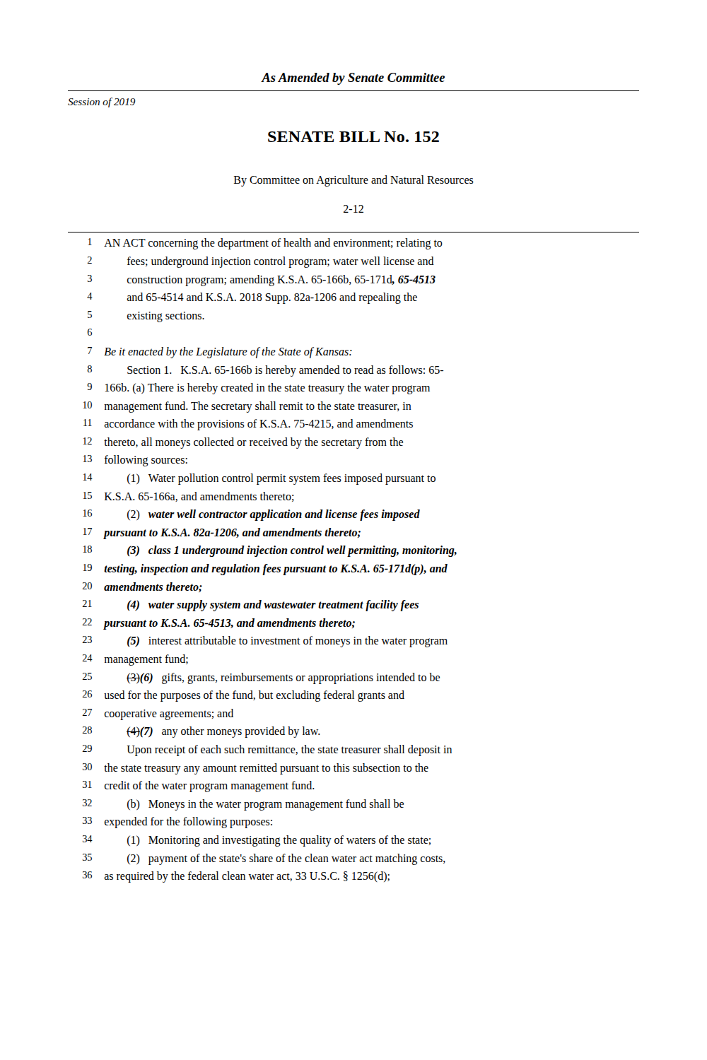As Amended by Senate Committee
Session of 2019
SENATE BILL No. 152
By Committee on Agriculture and Natural Resources
2-12
AN ACT concerning the department of health and environment; relating to
fees; underground injection control program; water well license and
construction program; amending K.S.A. 65-166b, 65-171d, 65-4513
and 65-4514 and K.S.A. 2018 Supp. 82a-1206 and repealing the
existing sections.
Be it enacted by the Legislature of the State of Kansas:
Section 1. K.S.A. 65-166b is hereby amended to read as follows: 65-
166b. (a) There is hereby created in the state treasury the water program
management fund. The secretary shall remit to the state treasurer, in
accordance with the provisions of K.S.A. 75-4215, and amendments
thereto, all moneys collected or received by the secretary from the
following sources:
(1) Water pollution control permit system fees imposed pursuant to
K.S.A. 65-166a, and amendments thereto;
(2) water well contractor application and license fees imposed
pursuant to K.S.A. 82a-1206, and amendments thereto;
(3) class 1 underground injection control well permitting, monitoring,
testing, inspection and regulation fees pursuant to K.S.A. 65-171d(p), and
amendments thereto;
(4) water supply system and wastewater treatment facility fees
pursuant to K.S.A. 65-4513, and amendments thereto;
(5) interest attributable to investment of moneys in the water program
management fund;
(3)(6) gifts, grants, reimbursements or appropriations intended to be
used for the purposes of the fund, but excluding federal grants and
cooperative agreements; and
(4)(7) any other moneys provided by law.
Upon receipt of each such remittance, the state treasurer shall deposit in
the state treasury any amount remitted pursuant to this subsection to the
credit of the water program management fund.
(b) Moneys in the water program management fund shall be
expended for the following purposes:
(1) Monitoring and investigating the quality of waters of the state;
(2) payment of the state's share of the clean water act matching costs,
as required by the federal clean water act, 33 U.S.C. § 1256(d);